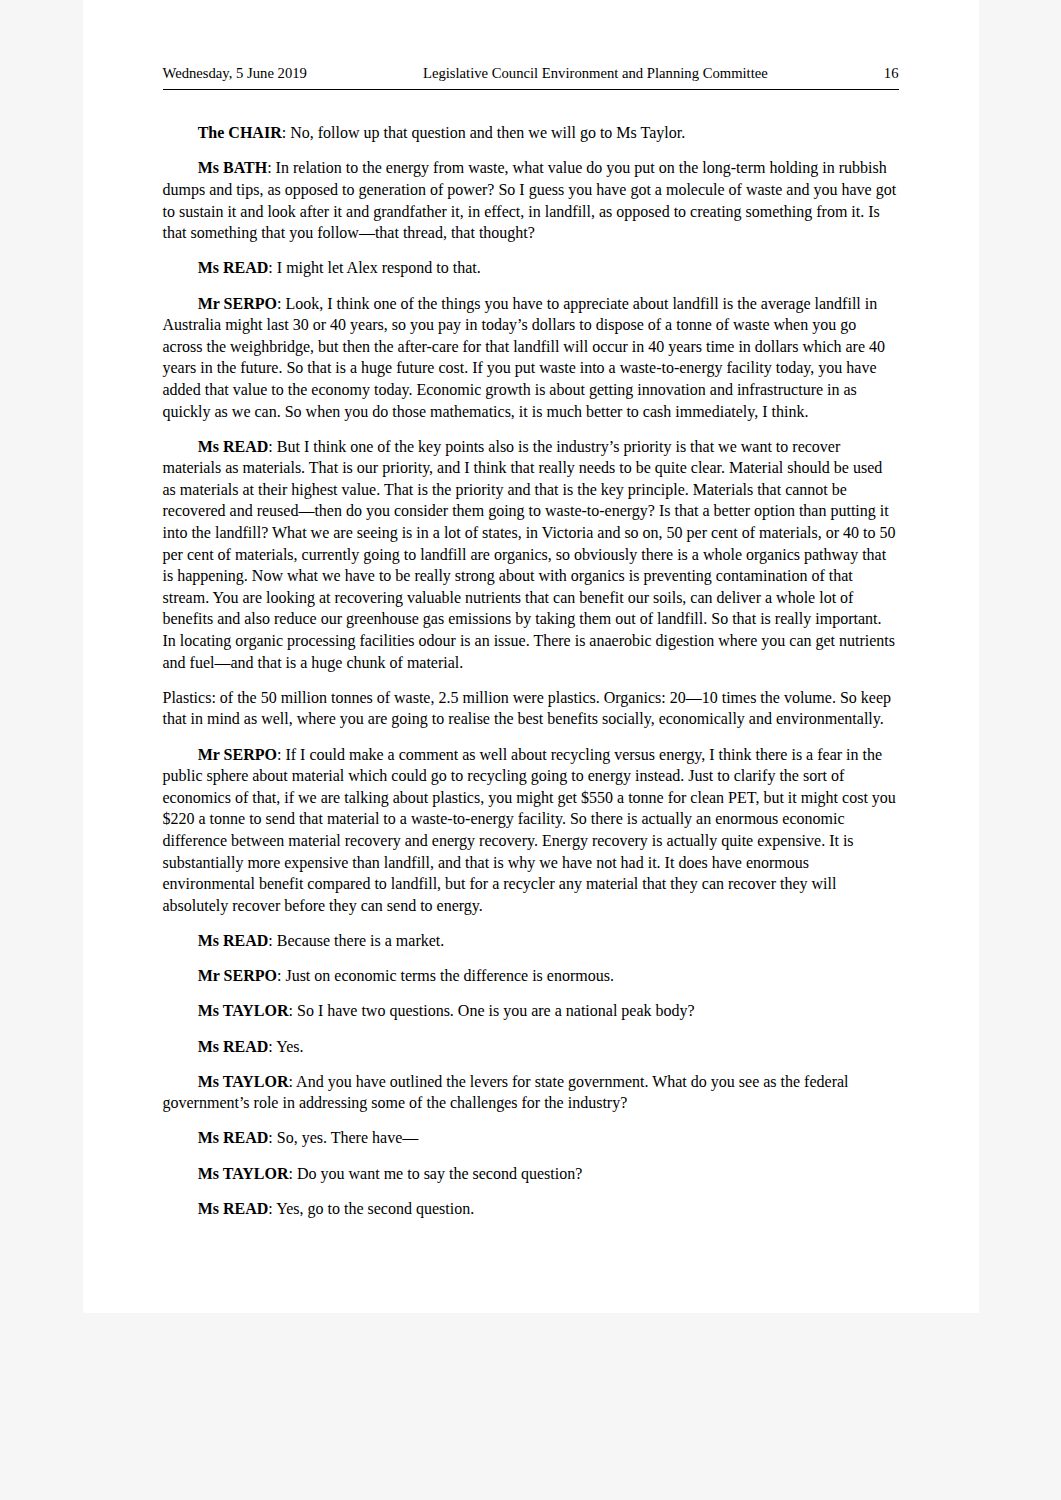Wednesday, 5 June 2019 Legislative Council Environment and Planning Committee 16
The CHAIR: No, follow up that question and then we will go to Ms Taylor.
Ms BATH: In relation to the energy from waste, what value do you put on the long-term holding in rubbish dumps and tips, as opposed to generation of power? So I guess you have got a molecule of waste and you have got to sustain it and look after it and grandfather it, in effect, in landfill, as opposed to creating something from it. Is that something that you follow—that thread, that thought?
Ms READ: I might let Alex respond to that.
Mr SERPO: Look, I think one of the things you have to appreciate about landfill is the average landfill in Australia might last 30 or 40 years, so you pay in today’s dollars to dispose of a tonne of waste when you go across the weighbridge, but then the after-care for that landfill will occur in 40 years time in dollars which are 40 years in the future. So that is a huge future cost. If you put waste into a waste-to-energy facility today, you have added that value to the economy today. Economic growth is about getting innovation and infrastructure in as quickly as we can. So when you do those mathematics, it is much better to cash immediately, I think.
Ms READ: But I think one of the key points also is the industry’s priority is that we want to recover materials as materials. That is our priority, and I think that really needs to be quite clear. Material should be used as materials at their highest value. That is the priority and that is the key principle. Materials that cannot be recovered and reused—then do you consider them going to waste-to-energy? Is that a better option than putting it into the landfill? What we are seeing is in a lot of states, in Victoria and so on, 50 per cent of materials, or 40 to 50 per cent of materials, currently going to landfill are organics, so obviously there is a whole organics pathway that is happening. Now what we have to be really strong about with organics is preventing contamination of that stream. You are looking at recovering valuable nutrients that can benefit our soils, can deliver a whole lot of benefits and also reduce our greenhouse gas emissions by taking them out of landfill. So that is really important. In locating organic processing facilities odour is an issue. There is anaerobic digestion where you can get nutrients and fuel—and that is a huge chunk of material.
Plastics: of the 50 million tonnes of waste, 2.5 million were plastics. Organics: 20—10 times the volume. So keep that in mind as well, where you are going to realise the best benefits socially, economically and environmentally.
Mr SERPO: If I could make a comment as well about recycling versus energy, I think there is a fear in the public sphere about material which could go to recycling going to energy instead. Just to clarify the sort of economics of that, if we are talking about plastics, you might get $550 a tonne for clean PET, but it might cost you $220 a tonne to send that material to a waste-to-energy facility. So there is actually an enormous economic difference between material recovery and energy recovery. Energy recovery is actually quite expensive. It is substantially more expensive than landfill, and that is why we have not had it. It does have enormous environmental benefit compared to landfill, but for a recycler any material that they can recover they will absolutely recover before they can send to energy.
Ms READ: Because there is a market.
Mr SERPO: Just on economic terms the difference is enormous.
Ms TAYLOR: So I have two questions. One is you are a national peak body?
Ms READ: Yes.
Ms TAYLOR: And you have outlined the levers for state government. What do you see as the federal government’s role in addressing some of the challenges for the industry?
Ms READ: So, yes. There have—
Ms TAYLOR: Do you want me to say the second question?
Ms READ: Yes, go to the second question.